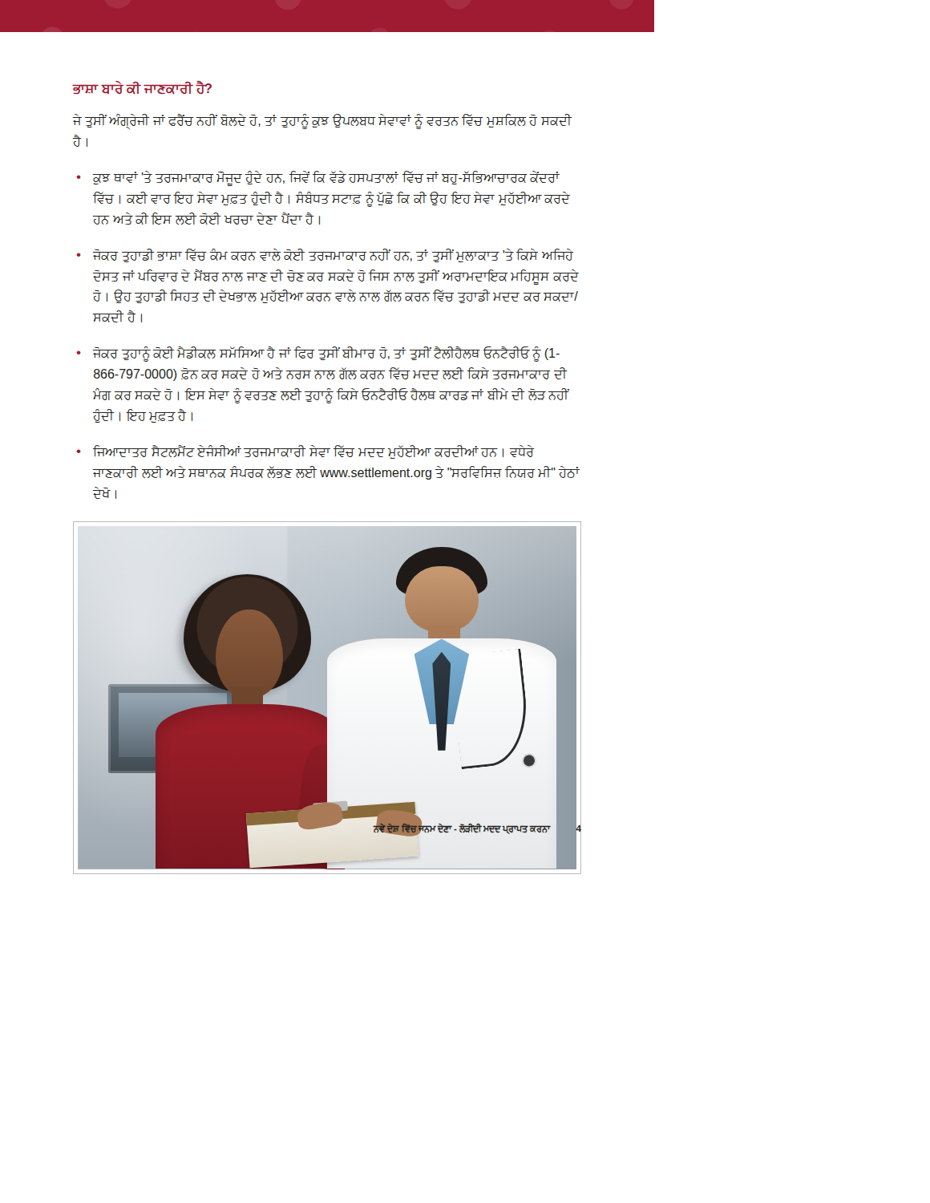ਭਾਸ਼ਾ ਬਾਰੇ ਕੀ ਜਾਣਕਾਰੀ ਹੈ?
ਜੇ ਤੁਸੀਂ ਅੰਗ੍ਰੇਜੀ ਜਾਂ ਫਰੈਂਚ ਨਹੀਂ ਬੋਲਦੇ ਹੋ, ਤਾਂ ਤੁਹਾਨੂੰ ਕੁਝ ਉਪਲਬਧ ਸੇਵਾਵਾਂ ਨੂੰ ਵਰਤਨ ਵਿੱਚ ਮੁਸ਼ਕਿਲ ਹੋ ਸਕਦੀ ਹੈ।
ਕੁਝ ਥਾਵਾਂ 'ਤੇ ਤਰਜਮਾਕਾਰ ਮੌਜੂਦ ਹੁੰਦੇ ਹਨ, ਜਿਵੇਂ ਕਿ ਵੱਡੇ ਹਸਪਤਾਲਾਂ ਵਿੱਚ ਜਾਂ ਬਹੁ-ਸੱਭਿਆਚਾਰਕ ਕੇਂਦਰਾਂ ਵਿੱਚ। ਕਈ ਵਾਰ ਇਹ ਸੇਵਾ ਮੁਫ਼ਤ ਹੁੰਦੀ ਹੈ। ਸੰਬੰਧਤ ਸਟਾਫ਼ ਨੂੰ ਪੁੱਛੋ ਕਿ ਕੀ ਉਹ ਇਹ ਸੇਵਾ ਮੁਹੱਈਆ ਕਰਦੇ ਹਨ ਅਤੇ ਕੀ ਇਸ ਲਈ ਕੋਈ ਖਰਚਾ ਦੇਣਾ ਪੈਂਦਾ ਹੈ।
ਜੋਕਰ ਤੁਹਾਡੀ ਭਾਸ਼ਾ ਵਿੱਚ ਕੰਮ ਕਰਨ ਵਾਲੇ ਕੋਈ ਤਰਜਮਾਕਾਰ ਨਹੀਂ ਹਨ, ਤਾਂ ਤੁਸੀਂ ਮੁਲਾਕਾਤ 'ਤੇ ਕਿਸੇ ਅਜਿਹੇ ਦੋਸਤ ਜਾਂ ਪਰਿਵਾਰ ਦੇ ਮੈਂਬਰ ਨਾਲ ਜਾਣ ਦੀ ਚੋਣ ਕਰ ਸਕਦੇ ਹੋ ਜਿਸ ਨਾਲ ਤੁਸੀਂ ਅਰਾਮਦਾਇਕ ਮਹਿਸੂਸ ਕਰਦੇ ਹੋ। ਉਹ ਤੁਹਾਡੀ ਸਿਹਤ ਦੀ ਦੇਖਭਾਲ ਮੁਹੱਈਆ ਕਰਨ ਵਾਲੇ ਨਾਲ ਗੱਲ ਕਰਨ ਵਿੱਚ ਤੁਹਾਡੀ ਮਦਦ ਕਰ ਸਕਦਾ/ਸਕਦੀ ਹੈ।
ਜੋਕਰ ਤੁਹਾਨੂੰ ਕੋਈ ਮੈਡੀਕਲ ਸਮੱਸਿਆ ਹੈ ਜਾਂ ਫਿਰ ਤੁਸੀਂ ਬੀਮਾਰ ਹੋ, ਤਾਂ ਤੁਸੀਂ ਟੈਲੀਹੈਲਥ ਓਨਟੈਰੀਓ ਨੂੰ (1-866-797-0000) ਫ਼ੋਨ ਕਰ ਸਕਦੇ ਹੋ ਅਤੇ ਨਰਸ ਨਾਲ ਗੱਲ ਕਰਨ ਵਿੱਚ ਮਦਦ ਲਈ ਕਿਸੇ ਤਰਜਮਾਕਾਰ ਦੀ ਮੰਗ ਕਰ ਸਕਦੇ ਹੋ। ਇਸ ਸੇਵਾ ਨੂੰ ਵਰਤਣ ਲਈ ਤੁਹਾਨੂੰ ਕਿਸੇ ਓਨਟੈਰੀਓ ਹੈਲਥ ਕਾਰਡ ਜਾਂ ਬੀਮੇ ਦੀ ਲੋੜ ਨਹੀਂ ਹੁੰਦੀ। ਇਹ ਮੁਫ਼ਤ ਹੈ।
ਜਿਆਦਾਤਰ ਸੈਟਲਮੈਂਟ ਏਜੰਸੀਆਂ ਤਰਜਮਾਕਾਰੀ ਸੇਵਾ ਵਿੱਚ ਮਦਦ ਮੁਹੱਈਆ ਕਰਦੀਆਂ ਹਨ। ਵਧੇਰੇ ਜਾਣਕਾਰੀ ਲਈ ਅਤੇ ਸਥਾਨਕ ਸੰਪਰਕ ਲੱਭਣ ਲਈ www.settlement.org ਤੇ "ਸਰਵਿਸਿਜ਼ ਨਿਯਰ ਮੀ" ਹੇਠਾਂ ਦੇਖੋ।
ਨਵੇਂ ਦੇਸ਼ ਵਿੱਚ ਜਨਮ ਦੇਣਾ - ਲੋੜੀਂਦੀ ਮਦਦ ਪ੍ਰਾਪਤ ਕਰਨਾ 4